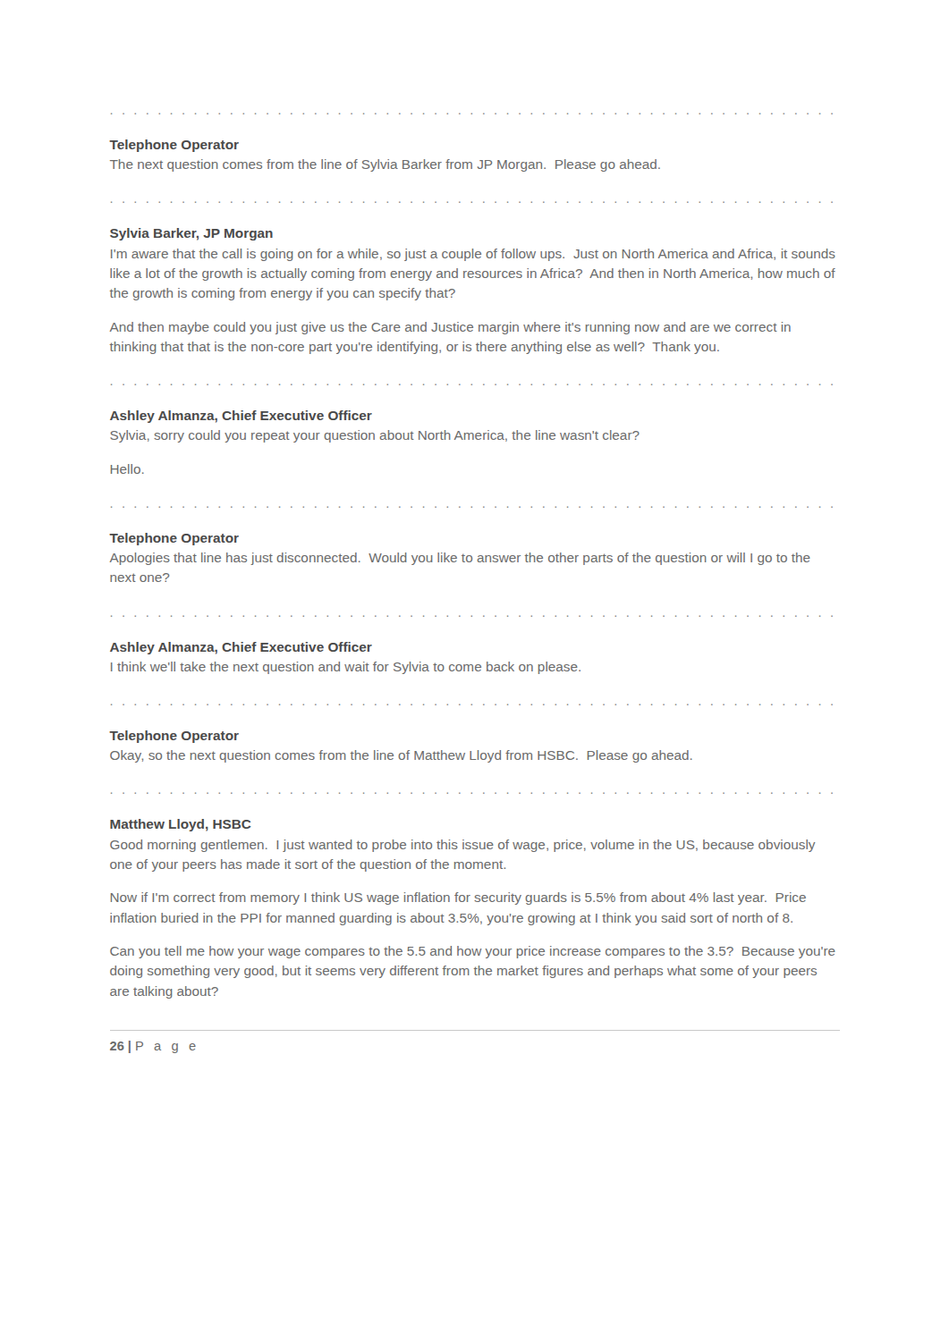. . . . . . . . . . . . . . . . . . . . . . . . . . . . . . . . . . . . . . . . . . . . . . . . . . . . . . . . . . . . . . . .
Telephone Operator
The next question comes from the line of Sylvia Barker from JP Morgan. Please go ahead.
. . . . . . . . . . . . . . . . . . . . . . . . . . . . . . . . . . . . . . . . . . . . . . . . . . . . . . . . . . . . . . . .
Sylvia Barker, JP Morgan
I'm aware that the call is going on for a while, so just a couple of follow ups. Just on North America and Africa, it sounds like a lot of the growth is actually coming from energy and resources in Africa? And then in North America, how much of the growth is coming from energy if you can specify that?
And then maybe could you just give us the Care and Justice margin where it's running now and are we correct in thinking that that is the non-core part you're identifying, or is there anything else as well? Thank you.
. . . . . . . . . . . . . . . . . . . . . . . . . . . . . . . . . . . . . . . . . . . . . . . . . . . . . . . . . . . . . . . .
Ashley Almanza, Chief Executive Officer
Sylvia, sorry could you repeat your question about North America, the line wasn't clear?
Hello.
. . . . . . . . . . . . . . . . . . . . . . . . . . . . . . . . . . . . . . . . . . . . . . . . . . . . . . . . . . . . . . . .
Telephone Operator
Apologies that line has just disconnected. Would you like to answer the other parts of the question or will I go to the next one?
. . . . . . . . . . . . . . . . . . . . . . . . . . . . . . . . . . . . . . . . . . . . . . . . . . . . . . . . . . . . . . . .
Ashley Almanza, Chief Executive Officer
I think we'll take the next question and wait for Sylvia to come back on please.
. . . . . . . . . . . . . . . . . . . . . . . . . . . . . . . . . . . . . . . . . . . . . . . . . . . . . . . . . . . . . . . .
Telephone Operator
Okay, so the next question comes from the line of Matthew Lloyd from HSBC. Please go ahead.
. . . . . . . . . . . . . . . . . . . . . . . . . . . . . . . . . . . . . . . . . . . . . . . . . . . . . . . . . . . . . . . .
Matthew Lloyd, HSBC
Good morning gentlemen. I just wanted to probe into this issue of wage, price, volume in the US, because obviously one of your peers has made it sort of the question of the moment.
Now if I'm correct from memory I think US wage inflation for security guards is 5.5% from about 4% last year. Price inflation buried in the PPI for manned guarding is about 3.5%, you're growing at I think you said sort of north of 8.
Can you tell me how your wage compares to the 5.5 and how your price increase compares to the 3.5? Because you're doing something very good, but it seems very different from the market figures and perhaps what some of your peers are talking about?
26 | P a g e